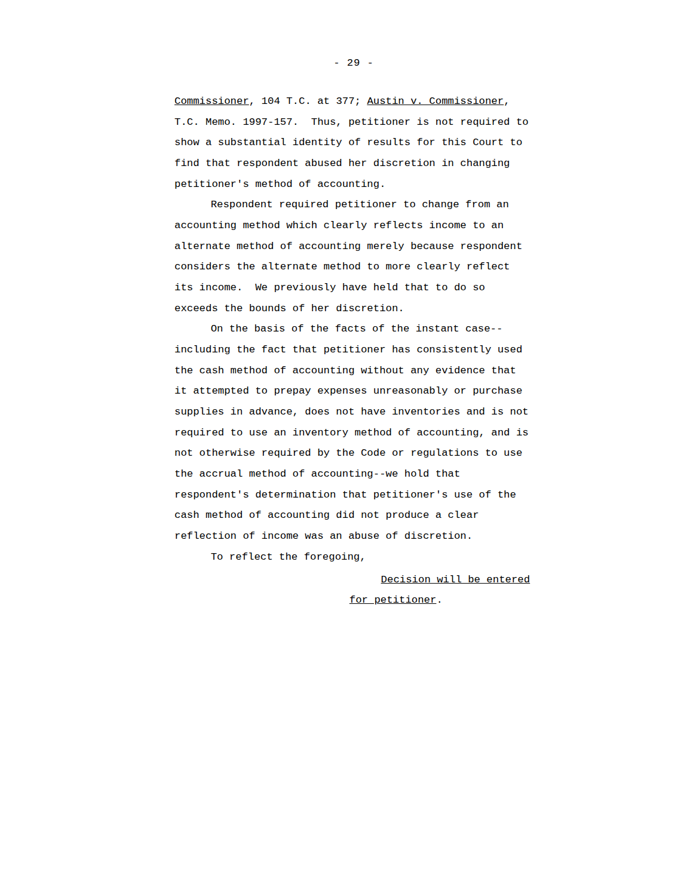- 29 -
Commissioner, 104 T.C. at 377; Austin v. Commissioner, T.C. Memo. 1997-157. Thus, petitioner is not required to show a substantial identity of results for this Court to find that respondent abused her discretion in changing petitioner's method of accounting.
Respondent required petitioner to change from an accounting method which clearly reflects income to an alternate method of accounting merely because respondent considers the alternate method to more clearly reflect its income. We previously have held that to do so exceeds the bounds of her discretion.
On the basis of the facts of the instant case--including the fact that petitioner has consistently used the cash method of accounting without any evidence that it attempted to prepay expenses unreasonably or purchase supplies in advance, does not have inventories and is not required to use an inventory method of accounting, and is not otherwise required by the Code or regulations to use the accrual method of accounting--we hold that respondent's determination that petitioner's use of the cash method of accounting did not produce a clear reflection of income was an abuse of discretion.
To reflect the foregoing,
Decision will be entered
for petitioner.